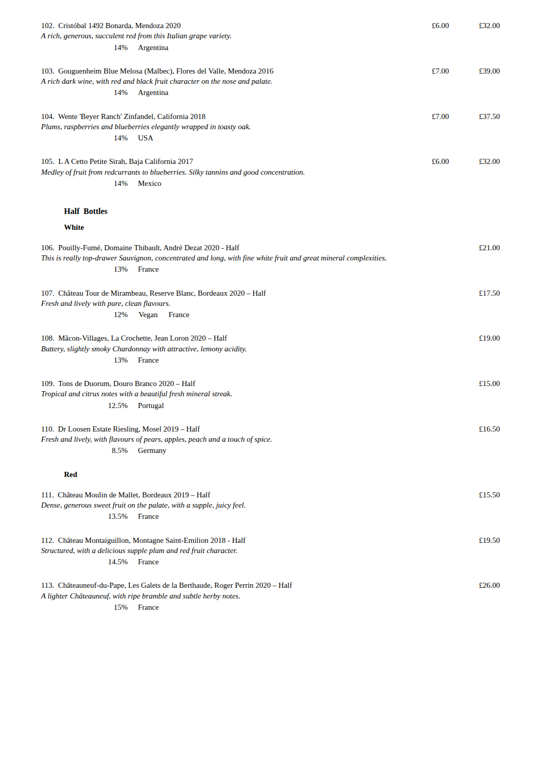102. Cristóbal 1492 Bonarda, Mendoza 2020
A rich, generous, succulent red from this Italian grape variety.
14% Argentina
£6.00
£32.00
103. Gouguenheim Blue Melosa (Malbec), Flores del Valle, Mendoza 2016
A rich dark wine, with red and black fruit character on the nose and palate.
14% Argentina
£7.00
£39.00
104. Wente 'Beyer Ranch' Zinfandel, California 2018
Plums, raspberries and blueberries elegantly wrapped in toasty oak.
14% USA
£7.00
£37.50
105. L A Cetto Petite Sirah, Baja California 2017
Medley of fruit from redcurrants to blueberries. Silky tannins and good concentration.
14% Mexico
£6.00
£32.00
Half Bottles
White
106. Pouilly-Fumé, Domaine Thibault, André Dezat 2020 - Half
This is really top-drawer Sauvignon, concentrated and long, with fine white fruit and great mineral complexities.
13% France
£21.00
107. Château Tour de Mirambeau, Reserve Blanc, Bordeaux 2020 – Half
Fresh and lively with pure, clean flavours.
12% Vegan France
£17.50
108. Mâcon-Villages, La Crochette, Jean Loron 2020 – Half
Buttery, slightly smoky Chardonnay with attractive, lemony acidity.
13% France
£19.00
109. Tons de Duorum, Douro Branco 2020 – Half
Tropical and citrus notes with a beautiful fresh mineral streak.
12.5% Portugal
£15.00
110. Dr Loosen Estate Riesling, Mosel 2019 – Half
Fresh and lively, with flavours of pears, apples, peach and a touch of spice.
8.5% Germany
£16.50
Red
111. Château Moulin de Mallet, Bordeaux 2019 – Half
Dense, generous sweet fruit on the palate, with a supple, juicy feel.
13.5% France
£15.50
112. Château Montaiguillon, Montagne Saint-Emilion 2018 - Half
Structured, with a delicious supple plum and red fruit character.
14.5% France
£19.50
113. Châteauneuf-du-Pape, Les Galets de la Berthaude, Roger Perrin 2020 – Half
A lighter Châteauneuf, with ripe bramble and subtle herby notes.
15% France
£26.00